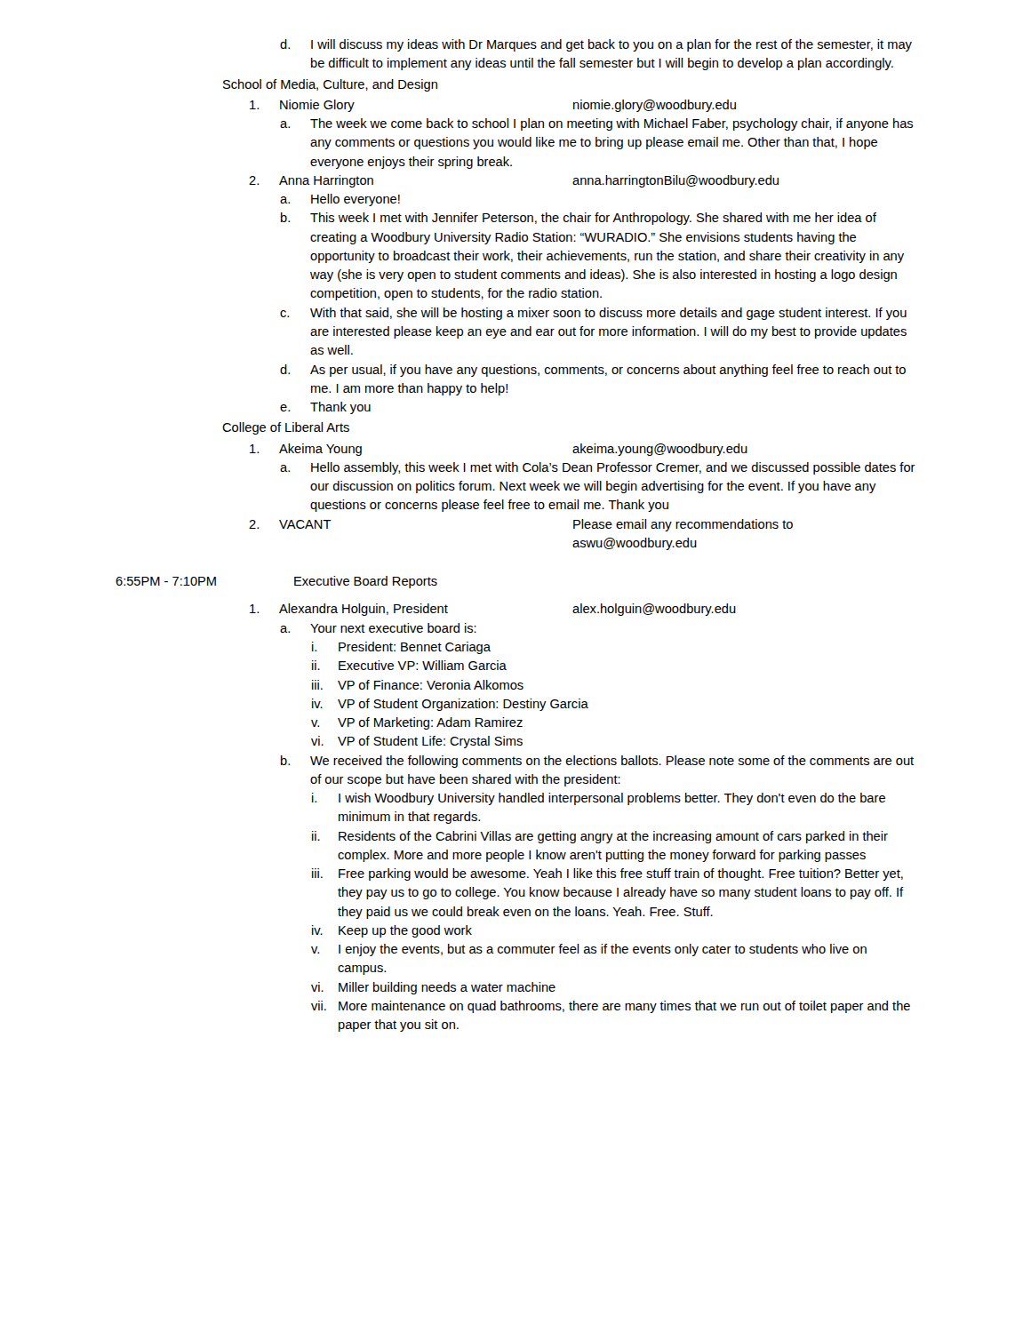d.
I will discuss my ideas with Dr Marques and get back to you on a plan for the rest of the semester, it may be difficult to implement any ideas until the fall semester but I will begin to develop a plan accordingly.
School of Media, Culture, and Design
1.
Niomie Glory
niomie.glory@woodbury.edu
a.
The week we come back to school I plan on meeting with Michael Faber, psychology chair, if anyone has any comments or questions you would like me to bring up please email me. Other than that, I hope everyone enjoys their spring break.
2.
Anna Harrington
anna.harringtonBilu@woodbury.edu
a.
Hello everyone!
b.
This week I met with Jennifer Peterson, the chair for Anthropology. She shared with me her idea of creating a Woodbury University Radio Station: “WURADIO.” She envisions students having the opportunity to broadcast their work, their achievements, run the station, and share their creativity in any way (she is very open to student comments and ideas). She is also interested in hosting a logo design competition, open to students, for the radio station.
c.
With that said, she will be hosting a mixer soon to discuss more details and gage student interest. If you are interested please keep an eye and ear out for more information. I will do my best to provide updates as well.
d.
As per usual, if you have any questions, comments, or concerns about anything feel free to reach out to me. I am more than happy to help!
e.
Thank you
College of Liberal Arts
1.
Akeima Young
akeima.young@woodbury.edu
a.
Hello assembly, this week I met with Cola’s Dean Professor Cremer, and we discussed possible dates for our discussion on politics forum. Next week we will begin advertising for the event. If you have any questions or concerns please feel free to email me. Thank you
2.
VACANT
Please email any recommendations to aswu@woodbury.edu
6:55PM - 7:10PM
Executive Board Reports
1.
Alexandra Holguin, President
alex.holguin@woodbury.edu
a.
Your next executive board is:
i.
President: Bennet Cariaga
ii.
Executive VP: William Garcia
iii.
VP of Finance: Veronia Alkomos
iv.
VP of Student Organization: Destiny Garcia
v.
VP of Marketing: Adam Ramirez
vi.
VP of Student Life: Crystal Sims
b.
We received the following comments on the elections ballots. Please note some of the comments are out of our scope but have been shared with the president:
i.
I wish Woodbury University handled interpersonal problems better. They don't even do the bare minimum in that regards.
ii.
Residents of the Cabrini Villas are getting angry at the increasing amount of cars parked in their complex. More and more people I know aren't putting the money forward for parking passes
iii.
Free parking would be awesome. Yeah I like this free stuff train of thought. Free tuition? Better yet, they pay us to go to college. You know because I already have so many student loans to pay off. If they paid us we could break even on the loans. Yeah. Free. Stuff.
iv.
Keep up the good work
v.
I enjoy the events, but as a commuter feel as if the events only cater to students who live on campus.
vi.
Miller building needs a water machine
vii.
More maintenance on quad bathrooms, there are many times that we run out of toilet paper and the paper that you sit on.